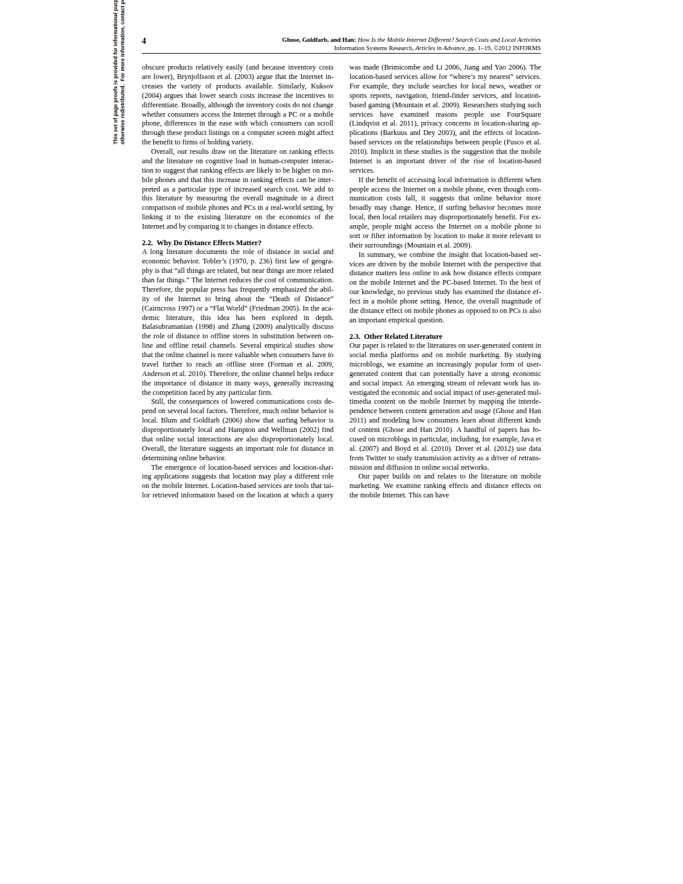This set of page proofs is provided for informational purposes only and is not to be posted electronically or otherwise redistributed. For more information, contact permissions@informs.org.
4
Ghose, Goldfarb, and Han: How Is the Mobile Internet Different? Search Costs and Local Activities
Information Systems Research, Articles in Advance, pp. 1–19, ©2012 INFORMS
obscure products relatively easily (and because inventory costs are lower), Brynjolfsson et al. (2003) argue that the Internet increases the variety of products available. Similarly, Kuksov (2004) argues that lower search costs increase the incentives to differentiate. Broadly, although the inventory costs do not change whether consumers access the Internet through a PC or a mobile phone, differences in the ease with which consumers can scroll through these product listings on a computer screen might affect the benefit to firms of holding variety.
Overall, our results draw on the literature on ranking effects and the literature on cognitive load in human-computer interaction to suggest that ranking effects are likely to be higher on mobile phones and that this increase in ranking effects can be interpreted as a particular type of increased search cost. We add to this literature by measuring the overall magnitude in a direct comparison of mobile phones and PCs in a real-world setting, by linking it to the existing literature on the economics of the Internet and by comparing it to changes in distance effects.
2.2. Why Do Distance Effects Matter?
A long literature documents the role of distance in social and economic behavior. Tobler’s (1970, p. 236) first law of geography is that “all things are related, but near things are more related than far things.” The Internet reduces the cost of communication. Therefore, the popular press has frequently emphasized the ability of the Internet to bring about the “Death of Distance” (Cairncross 1997) or a “Flat World” (Friedman 2005). In the academic literature, this idea has been explored in depth. Balasubramanian (1998) and Zhang (2009) analytically discuss the role of distance to offline stores in substitution between online and offline retail channels. Several empirical studies show that the online channel is more valuable when consumers have to travel further to reach an offline store (Forman et al. 2009, Anderson et al. 2010). Therefore, the online channel helps reduce the importance of distance in many ways, generally increasing the competition faced by any particular firm.
Still, the consequences of lowered communications costs depend on several local factors. Therefore, much online behavior is local. Blum and Goldfarb (2006) show that surfing behavior is disproportionately local and Hampton and Wellman (2002) find that online social interactions are also disproportionately local. Overall, the literature suggests an important role for distance in determining online behavior.
The emergence of location-based services and location-sharing applications suggests that location may play a different role on the mobile Internet. Location-based services are tools that tailor retrieved information based on the location at which a query was made (Brimicombe and Li 2006, Jiang and Yao 2006). The location-based services allow for “where’s my nearest” services. For example, they include searches for local news, weather or sports reports, navigation, friend-finder services, and location-based gaming (Mountain et al. 2009). Researchers studying such services have examined reasons people use FourSquare (Lindqvist et al. 2011), privacy concerns in location-sharing applications (Barkuus and Dey 2003), and the effects of location-based services on the relationships between people (Fusco et al. 2010). Implicit in these studies is the suggestion that the mobile Internet is an important driver of the rise of location-based services.
If the benefit of accessing local information is different when people access the Internet on a mobile phone, even though communication costs fall, it suggests that online behavior more broadly may change. Hence, if surfing behavior becomes more local, then local retailers may disproportionately benefit. For example, people might access the Internet on a mobile phone to sort or filter information by location to make it more relevant to their surroundings (Mountain et al. 2009).
In summary, we combine the insight that location-based services are driven by the mobile Internet with the perspective that distance matters less online to ask how distance effects compare on the mobile Internet and the PC-based Internet. To the best of our knowledge, no previous study has examined the distance effect in a mobile phone setting. Hence, the overall magnitude of the distance effect on mobile phones as opposed to on PCs is also an important empirical question.
2.3. Other Related Literature
Our paper is related to the literatures on user-generated content in social media platforms and on mobile marketing. By studying microblogs, we examine an increasingly popular form of user-generated content that can potentially have a strong economic and social impact. An emerging stream of relevant work has investigated the economic and social impact of user-generated multimedia content on the mobile Internet by mapping the interdependence between content generation and usage (Ghose and Han 2011) and modeling how consumers learn about different kinds of content (Ghose and Han 2010). A handful of papers has focused on microblogs in particular, including, for example, Java et al. (2007) and Boyd et al. (2010). Dover et al. (2012) use data from Twitter to study transmission activity as a driver of retransmission and diffusion in online social networks.
Our paper builds on and relates to the literature on mobile marketing. We examine ranking effects and distance effects on the mobile Internet. This can have